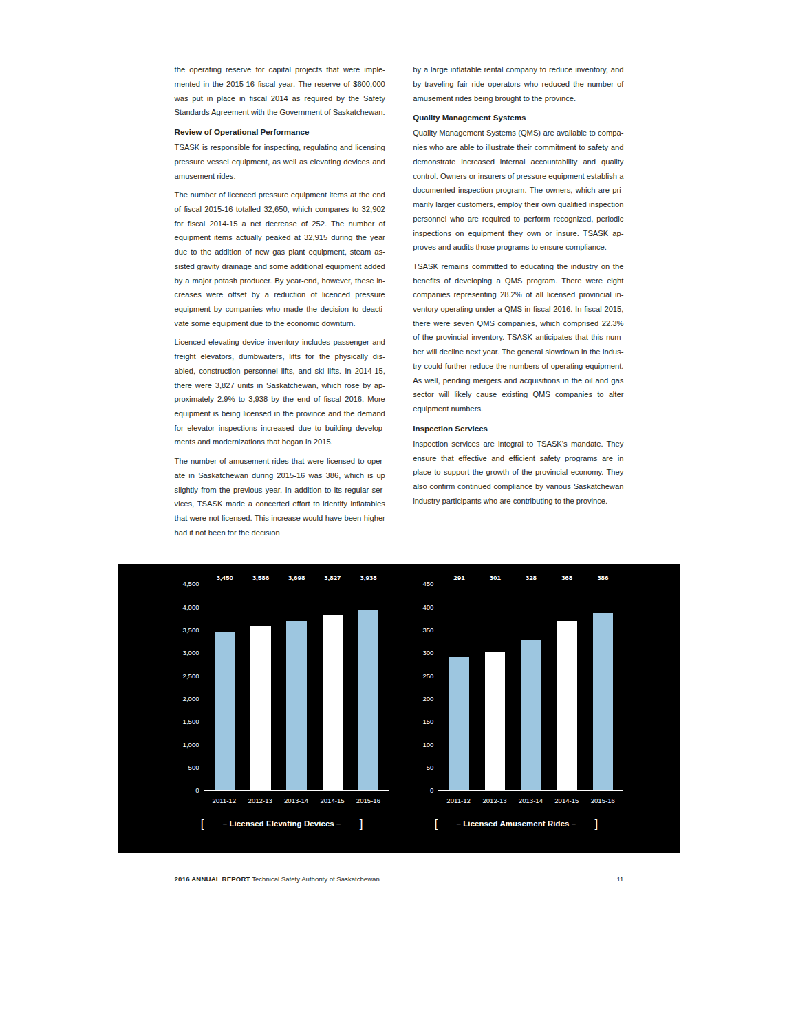the operating reserve for capital projects that were implemented in the 2015-16 fiscal year. The reserve of $600,000 was put in place in fiscal 2014 as required by the Safety Standards Agreement with the Government of Saskatchewan.
Review of Operational Performance
TSASK is responsible for inspecting, regulating and licensing pressure vessel equipment, as well as elevating devices and amusement rides.
The number of licenced pressure equipment items at the end of fiscal 2015-16 totalled 32,650, which compares to 32,902 for fiscal 2014-15 a net decrease of 252. The number of equipment items actually peaked at 32,915 during the year due to the addition of new gas plant equipment, steam assisted gravity drainage and some additional equipment added by a major potash producer. By year-end, however, these increases were offset by a reduction of licenced pressure equipment by companies who made the decision to deactivate some equipment due to the economic downturn.
Licenced elevating device inventory includes passenger and freight elevators, dumbwaiters, lifts for the physically disabled, construction personnel lifts, and ski lifts. In 2014-15, there were 3,827 units in Saskatchewan, which rose by approximately 2.9% to 3,938 by the end of fiscal 2016. More equipment is being licensed in the province and the demand for elevator inspections increased due to building developments and modernizations that began in 2015.
The number of amusement rides that were licensed to operate in Saskatchewan during 2015-16 was 386, which is up slightly from the previous year. In addition to its regular services, TSASK made a concerted effort to identify inflatables that were not licensed. This increase would have been higher had it not been for the decision
by a large inflatable rental company to reduce inventory, and by traveling fair ride operators who reduced the number of amusement rides being brought to the province.
Quality Management Systems
Quality Management Systems (QMS) are available to companies who are able to illustrate their commitment to safety and demonstrate increased internal accountability and quality control. Owners or insurers of pressure equipment establish a documented inspection program. The owners, which are primarily larger customers, employ their own qualified inspection personnel who are required to perform recognized, periodic inspections on equipment they own or insure. TSASK approves and audits those programs to ensure compliance.
TSASK remains committed to educating the industry on the benefits of developing a QMS program. There were eight companies representing 28.2% of all licensed provincial inventory operating under a QMS in fiscal 2016. In fiscal 2015, there were seven QMS companies, which comprised 22.3% of the provincial inventory. TSASK anticipates that this number will decline next year. The general slowdown in the industry could further reduce the numbers of operating equipment. As well, pending mergers and acquisitions in the oil and gas sector will likely cause existing QMS companies to alter equipment numbers.
Inspection Services
Inspection services are integral to TSASK’s mandate. They ensure that effective and efficient safety programs are in place to support the growth of the provincial economy. They also confirm continued compliance by various Saskatchewan industry participants who are contributing to the province.
4,500 4,000 3,500 3,000 2,500 2,000 1,500 1,000 500 0
3,450
3,586
3,698
3,827
3,938
2011-12 2012-13 2013-14 2014-15 2015-16
[– Licensed Elevating Devices –]
450 400 350 300 250 200 150 100 50 0
291
301
328
368
386
2011-12 2012-13 2013-14 2014-15 2015-16
[– Licensed Amusement Rides –]
2016 ANNUAL REPORT Technical Safety Authority of Saskatchewan
11